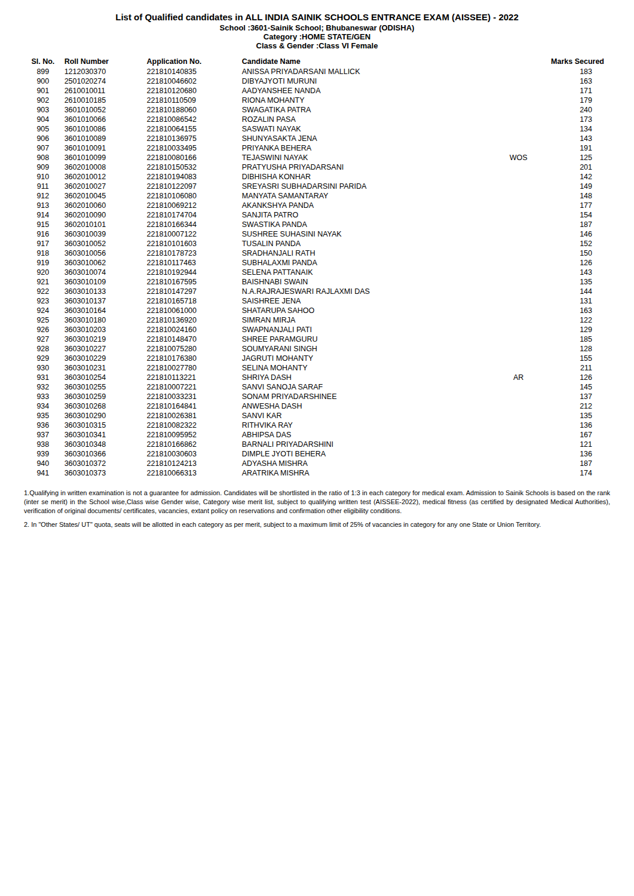List of Qualified candidates in ALL INDIA SAINIK SCHOOLS ENTRANCE EXAM (AISSEE) - 2022
School :3601-Sainik School; Bhubaneswar (ODISHA)
Category :HOME STATE/GEN
Class & Gender :Class VI Female
| Sl. No. | Roll Number | Application No. | Candidate Name | | Marks Secured |
| --- | --- | --- | --- | --- | --- |
| 899 | 1212030370 | 221810140835 | ANISSA PRIYADARSANI MALLICK | | 183 |
| 900 | 2501020274 | 221810046602 | DIBYAJYOTI MURUNI | | 163 |
| 901 | 2610010011 | 221810120680 | AADYANSHEE NANDA | | 171 |
| 902 | 2610010185 | 221810110509 | RIONA MOHANTY | | 179 |
| 903 | 3601010052 | 221810188060 | SWAGATIKA PATRA | | 240 |
| 904 | 3601010066 | 221810086542 | ROZALIN PASA | | 173 |
| 905 | 3601010086 | 221810064155 | SASWATI NAYAK | | 134 |
| 906 | 3601010089 | 221810136975 | SHUNYASAKTA JENA | | 143 |
| 907 | 3601010091 | 221810033495 | PRIYANKA BEHERA | | 191 |
| 908 | 3601010099 | 221810080166 | TEJASWINI NAYAK | WOS | 125 |
| 909 | 3602010008 | 221810150532 | PRATYUSHA PRIYADARSANI | | 201 |
| 910 | 3602010012 | 221810194083 | DIBHISHA KONHAR | | 142 |
| 911 | 3602010027 | 221810122097 | SREYASRI SUBHADARSINI PARIDA | | 149 |
| 912 | 3602010045 | 221810106080 | MANYATA SAMANTARAY | | 148 |
| 913 | 3602010060 | 221810069212 | AKANKSHYA PANDA | | 177 |
| 914 | 3602010090 | 221810174704 | SANJITA PATRO | | 154 |
| 915 | 3602010101 | 221810166344 | SWASTIKA PANDA | | 187 |
| 916 | 3603010039 | 221810007122 | SUSHREE SUHASINI NAYAK | | 146 |
| 917 | 3603010052 | 221810101603 | TUSALIN PANDA | | 152 |
| 918 | 3603010056 | 221810178723 | SRADHANJALI RATH | | 150 |
| 919 | 3603010062 | 221810117463 | SUBHALAXMI PANDA | | 126 |
| 920 | 3603010074 | 221810192944 | SELENA PATTANAIK | | 143 |
| 921 | 3603010109 | 221810167595 | BAISHNABI SWAIN | | 135 |
| 922 | 3603010133 | 221810147297 | N.A.RAJRAJESWARI RAJLAXMI DAS | | 144 |
| 923 | 3603010137 | 221810165718 | SAISHREE JENA | | 131 |
| 924 | 3603010164 | 221810061000 | SHATARUPA SAHOO | | 163 |
| 925 | 3603010180 | 221810136920 | SIMRAN MIRJA | | 122 |
| 926 | 3603010203 | 221810024160 | SWAPNANJALI PATI | | 129 |
| 927 | 3603010219 | 221810148470 | SHREE PARAMGURU | | 185 |
| 928 | 3603010227 | 221810075280 | SOUMYARANI SINGH | | 128 |
| 929 | 3603010229 | 221810176380 | JAGRUTI MOHANTY | | 155 |
| 930 | 3603010231 | 221810027780 | SELINA MOHANTY | | 211 |
| 931 | 3603010254 | 221810113221 | SHRIYA DASH | AR | 126 |
| 932 | 3603010255 | 221810007221 | SANVI SANOJA SARAF | | 145 |
| 933 | 3603010259 | 221810033231 | SONAM PRIYADARSHINEE | | 137 |
| 934 | 3603010268 | 221810164841 | ANWESHA DASH | | 212 |
| 935 | 3603010290 | 221810026381 | SANVI KAR | | 135 |
| 936 | 3603010315 | 221810082322 | RITHVIKA RAY | | 136 |
| 937 | 3603010341 | 221810095952 | ABHIPSA DAS | | 167 |
| 938 | 3603010348 | 221810166862 | BARNALI PRIYADARSHINI | | 121 |
| 939 | 3603010366 | 221810030603 | DIMPLE JYOTI BEHERA | | 136 |
| 940 | 3603010372 | 221810124213 | ADYASHA MISHRA | | 187 |
| 941 | 3603010373 | 221810066313 | ARATRIKA MISHRA | | 174 |
1.Qualifying in written examination is not a guarantee for admission. Candidates will be shortlisted in the ratio of 1:3 in each category for medical exam. Admission to Sainik Schools is based on the rank (inter se merit) in the School wise,Class wise Gender wise, Category wise merit list, subject to qualifying written test (AISSEE-2022), medical fitness (as certified by designated Medical Authorities), verification of original documents/ certificates, vacancies, extant policy on reservations and confirmation other eligibility conditions.
2. In "Other States/ UT" quota, seats will be allotted in each category as per merit, subject to a maximum limit of 25% of vacancies in category for any one State or Union Territory.